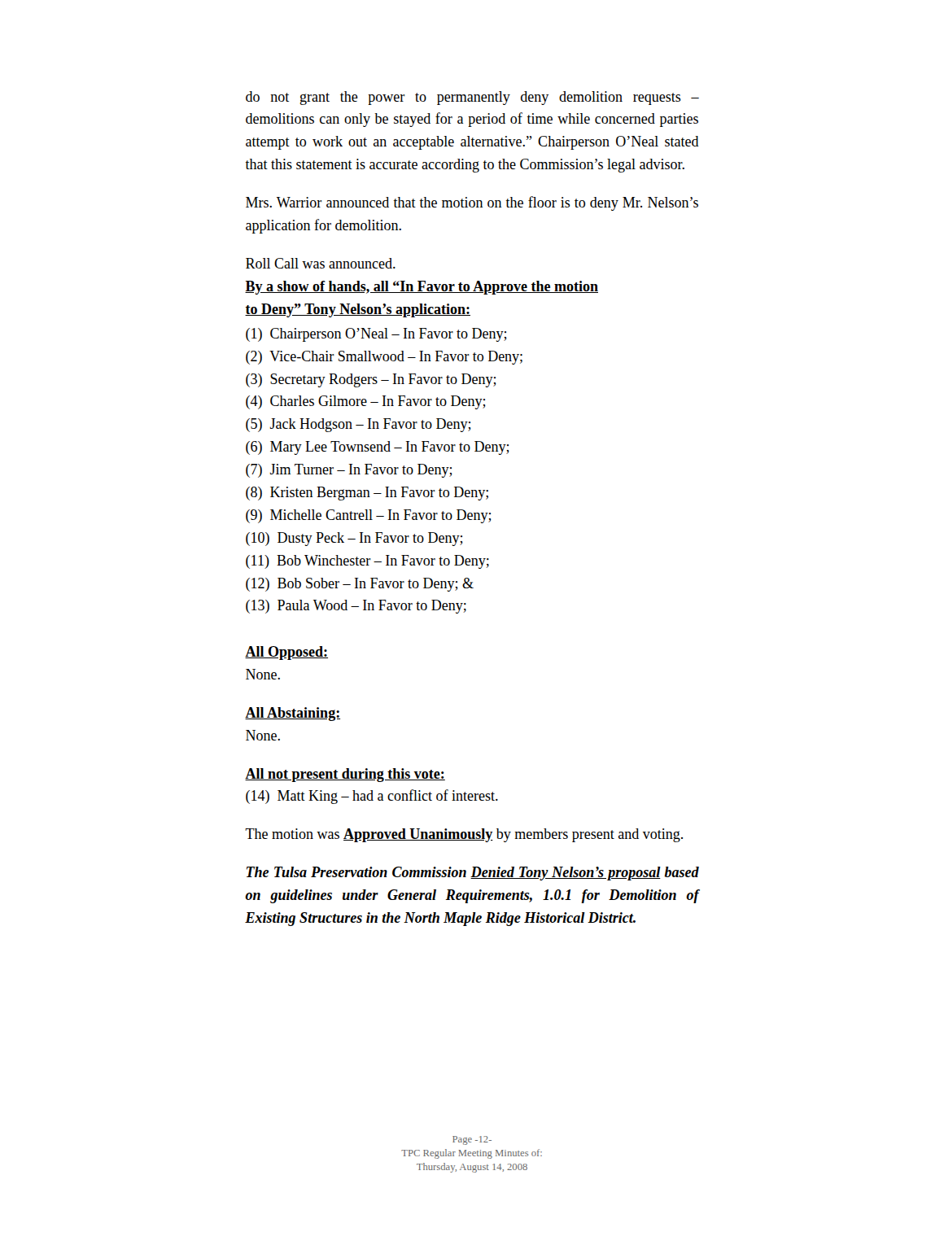do not grant the power to permanently deny demolition requests – demolitions can only be stayed for a period of time while concerned parties attempt to work out an acceptable alternative.” Chairperson O’Neal stated that this statement is accurate according to the Commission’s legal advisor.
Mrs. Warrior announced that the motion on the floor is to deny Mr. Nelson’s application for demolition.
Roll Call was announced.
By a show of hands, all “In Favor to Approve the motion
to Deny” Tony Nelson’s application:
(1) Chairperson O’Neal – In Favor to Deny;
(2) Vice-Chair Smallwood – In Favor to Deny;
(3) Secretary Rodgers – In Favor to Deny;
(4) Charles Gilmore – In Favor to Deny;
(5) Jack Hodgson – In Favor to Deny;
(6) Mary Lee Townsend – In Favor to Deny;
(7) Jim Turner – In Favor to Deny;
(8) Kristen Bergman – In Favor to Deny;
(9) Michelle Cantrell – In Favor to Deny;
(10) Dusty Peck – In Favor to Deny;
(11) Bob Winchester – In Favor to Deny;
(12) Bob Sober – In Favor to Deny; &
(13) Paula Wood – In Favor to Deny;
All Opposed:
None.
All Abstaining:
None.
All not present during this vote:
(14) Matt King – had a conflict of interest.
The motion was Approved Unanimously by members present and voting.
The Tulsa Preservation Commission Denied Tony Nelson’s proposal based on guidelines under General Requirements, 1.0.1 for Demolition of Existing Structures in the North Maple Ridge Historical District.
Page -12-
TPC Regular Meeting Minutes of:
Thursday, August 14, 2008